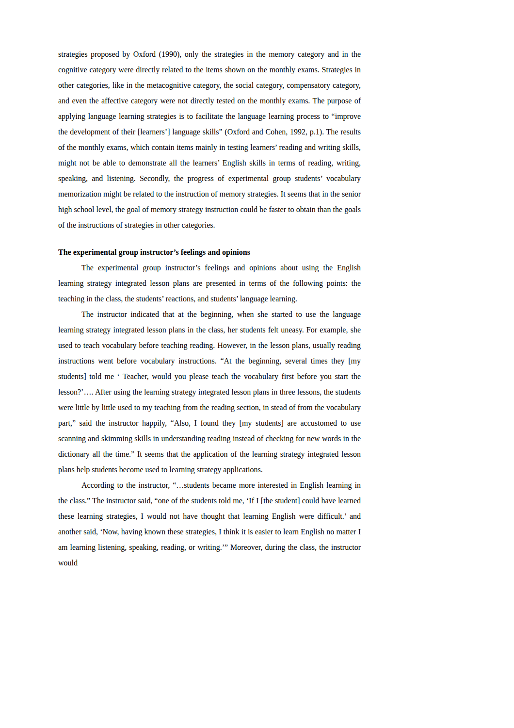strategies proposed by Oxford (1990), only the strategies in the memory category and in the cognitive category were directly related to the items shown on the monthly exams. Strategies in other categories, like in the metacognitive category, the social category, compensatory category, and even the affective category were not directly tested on the monthly exams. The purpose of applying language learning strategies is to facilitate the language learning process to “improve the development of their [learners’] language skills” (Oxford and Cohen, 1992, p.1). The results of the monthly exams, which contain items mainly in testing learners’ reading and writing skills, might not be able to demonstrate all the learners’ English skills in terms of reading, writing, speaking, and listening. Secondly, the progress of experimental group students’ vocabulary memorization might be related to the instruction of memory strategies. It seems that in the senior high school level, the goal of memory strategy instruction could be faster to obtain than the goals of the instructions of strategies in other categories.
The experimental group instructor’s feelings and opinions
The experimental group instructor’s feelings and opinions about using the English learning strategy integrated lesson plans are presented in terms of the following points: the teaching in the class, the students’ reactions, and students’ language learning.
The instructor indicated that at the beginning, when she started to use the language learning strategy integrated lesson plans in the class, her students felt uneasy. For example, she used to teach vocabulary before teaching reading. However, in the lesson plans, usually reading instructions went before vocabulary instructions. “At the beginning, several times they [my students] told me ‘ Teacher, would you please teach the vocabulary first before you start the lesson?’…. After using the learning strategy integrated lesson plans in three lessons, the students were little by little used to my teaching from the reading section, in stead of from the vocabulary part,” said the instructor happily, “Also, I found they [my students] are accustomed to use scanning and skimming skills in understanding reading instead of checking for new words in the dictionary all the time.” It seems that the application of the learning strategy integrated lesson plans help students become used to learning strategy applications.
According to the instructor, “…students became more interested in English learning in the class.” The instructor said, “one of the students told me, ‘If I [the student] could have learned these learning strategies, I would not have thought that learning English were difficult.’ and another said, ‘Now, having known these strategies, I think it is easier to learn English no matter I am learning listening, speaking, reading, or writing.’” Moreover, during the class, the instructor would